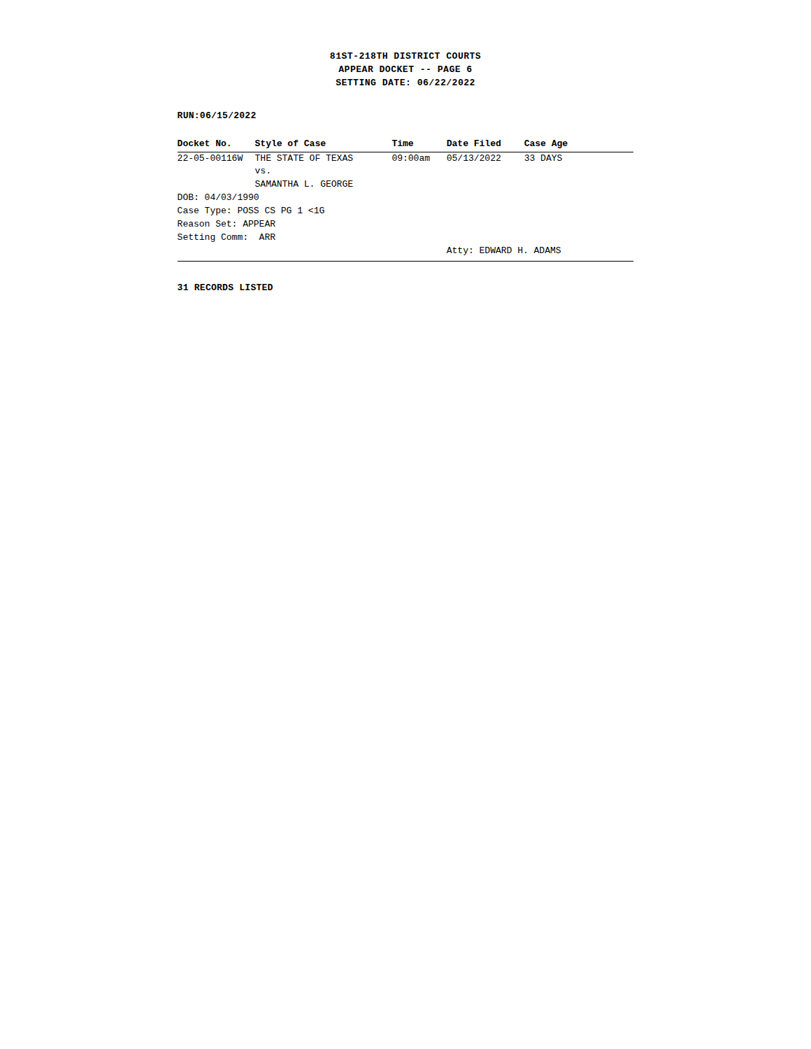81ST-218TH DISTRICT COURTS
APPEAR DOCKET -- PAGE 6
SETTING DATE: 06/22/2022
RUN:06/15/2022
| Docket No. | Style of Case | Time | Date Filed | Case Age |
| --- | --- | --- | --- | --- |
| 22-05-00116W | THE STATE OF TEXAS | 09:00am | 05/13/2022 | 33 DAYS |
| | vs. | | | |
| | SAMANTHA L. GEORGE | | | |
| DOB: 04/03/1990 |
| Case Type: POSS CS PG 1 <1G |
| Reason Set: APPEAR |
| Setting Comm: ARR |
| | Atty: EDWARD H. ADAMS |
31 RECORDS LISTED